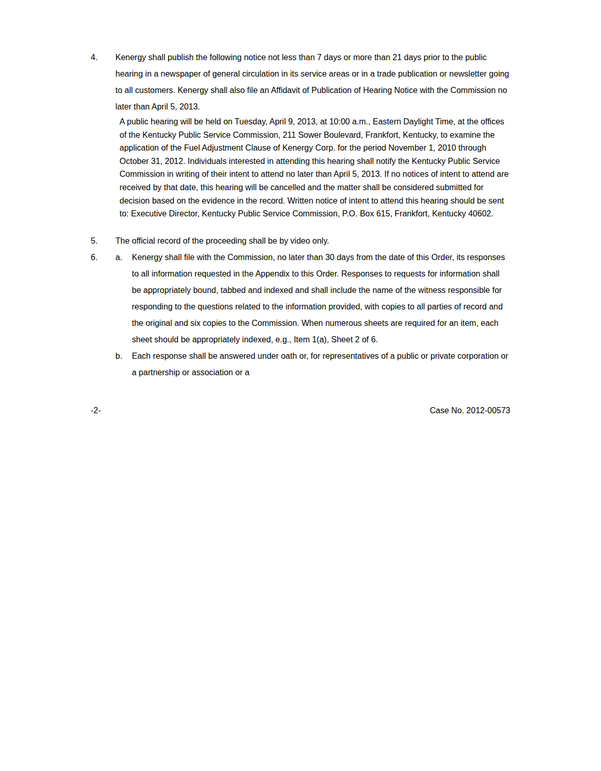4. Kenergy shall publish the following notice not less than 7 days or more than 21 days prior to the public hearing in a newspaper of general circulation in its service areas or in a trade publication or newsletter going to all customers. Kenergy shall also file an Affidavit of Publication of Hearing Notice with the Commission no later than April 5, 2013.
A public hearing will be held on Tuesday, April 9, 2013, at 10:00 a.m., Eastern Daylight Time, at the offices of the Kentucky Public Service Commission, 211 Sower Boulevard, Frankfort, Kentucky, to examine the application of the Fuel Adjustment Clause of Kenergy Corp. for the period November 1, 2010 through October 31, 2012. Individuals interested in attending this hearing shall notify the Kentucky Public Service Commission in writing of their intent to attend no later than April 5, 2013. If no notices of intent to attend are received by that date, this hearing will be cancelled and the matter shall be considered submitted for decision based on the evidence in the record. Written notice of intent to attend this hearing should be sent to: Executive Director, Kentucky Public Service Commission, P.O. Box 615, Frankfort, Kentucky 40602.
5. The official record of the proceeding shall be by video only.
6. a. Kenergy shall file with the Commission, no later than 30 days from the date of this Order, its responses to all information requested in the Appendix to this Order. Responses to requests for information shall be appropriately bound, tabbed and indexed and shall include the name of the witness responsible for responding to the questions related to the information provided, with copies to all parties of record and the original and six copies to the Commission. When numerous sheets are required for an item, each sheet should be appropriately indexed, e.g., Item 1(a), Sheet 2 of 6.
b. Each response shall be answered under oath or, for representatives of a public or private corporation or a partnership or association or a
-2- Case No. 2012-00573